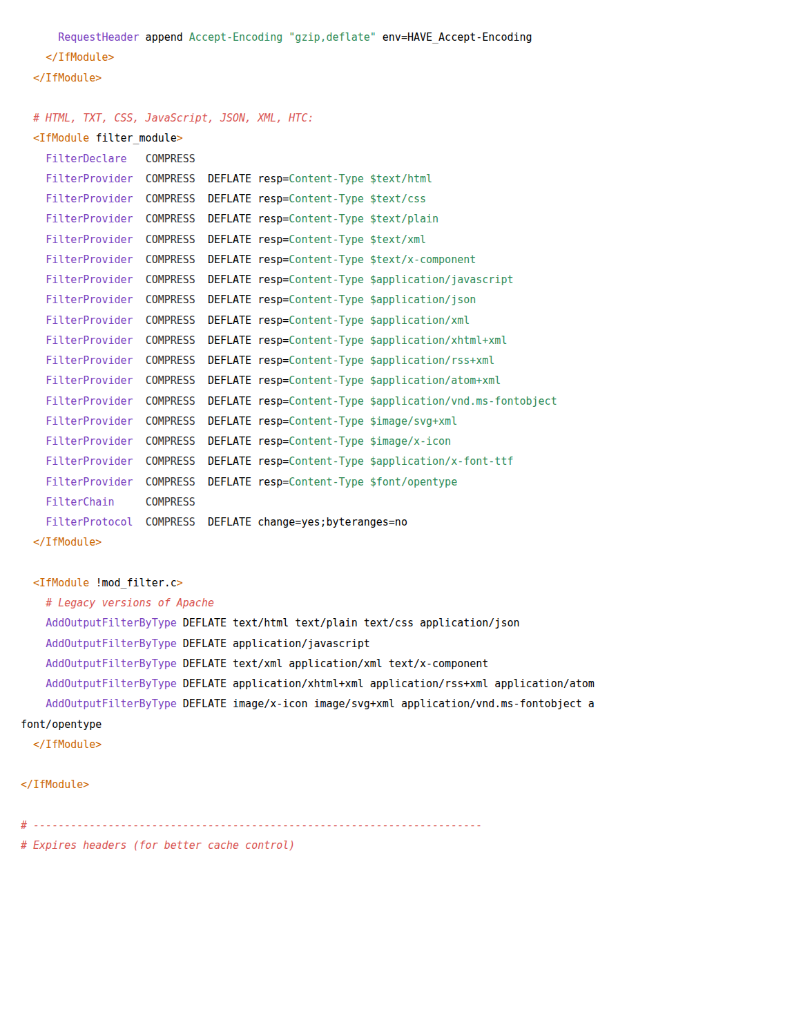RequestHeader append Accept-Encoding  "gzip,deflate" env=HAVE_Accept-Encoding
     </IfModule>
   </IfModule>

   # HTML, TXT, CSS, JavaScript, JSON, XML, HTC:
   <IfModule filter_module>
     FilterDeclare    COMPRESS
     FilterProvider   COMPRESS   DEFLATE resp=Content-Type  $text/html
     FilterProvider   COMPRESS   DEFLATE resp=Content-Type  $text/css
     FilterProvider   COMPRESS   DEFLATE resp=Content-Type  $text/plain
     FilterProvider   COMPRESS   DEFLATE resp=Content-Type  $text/xml
     FilterProvider   COMPRESS   DEFLATE resp=Content-Type  $text/x-component
     FilterProvider   COMPRESS   DEFLATE resp=Content-Type  $application/javascript
     FilterProvider   COMPRESS   DEFLATE resp=Content-Type  $application/json
     FilterProvider   COMPRESS   DEFLATE resp=Content-Type  $application/xml
     FilterProvider   COMPRESS   DEFLATE resp=Content-Type  $application/xhtml+xml
     FilterProvider   COMPRESS   DEFLATE resp=Content-Type  $application/rss+xml
     FilterProvider   COMPRESS   DEFLATE resp=Content-Type  $application/atom+xml
     FilterProvider   COMPRESS   DEFLATE resp=Content-Type  $application/vnd.ms-fontobject
     FilterProvider   COMPRESS   DEFLATE resp=Content-Type  $image/svg+xml
     FilterProvider   COMPRESS   DEFLATE resp=Content-Type  $image/x-icon
     FilterProvider   COMPRESS   DEFLATE resp=Content-Type  $application/x-font-ttf
     FilterProvider   COMPRESS   DEFLATE resp=Content-Type  $font/opentype
     FilterChain      COMPRESS
     FilterProtocol   COMPRESS   DEFLATE change=yes;byteranges=no
   </IfModule>

   <IfModule !mod_filter.c>
     # Legacy versions of Apache
     AddOutputFilterByType DEFLATE text/html text/plain text/css application/json
     AddOutputFilterByType DEFLATE application/javascript
     AddOutputFilterByType DEFLATE text/xml application/xml text/x-component
     AddOutputFilterByType DEFLATE application/xhtml+xml application/rss+xml application/atom
     AddOutputFilterByType DEFLATE image/x-icon image/svg+xml application/vnd.ms-fontobject a
font/opentype
   </IfModule>

</IfModule>

# ------------------------------------------------------------------------
# Expires headers (for better cache control)